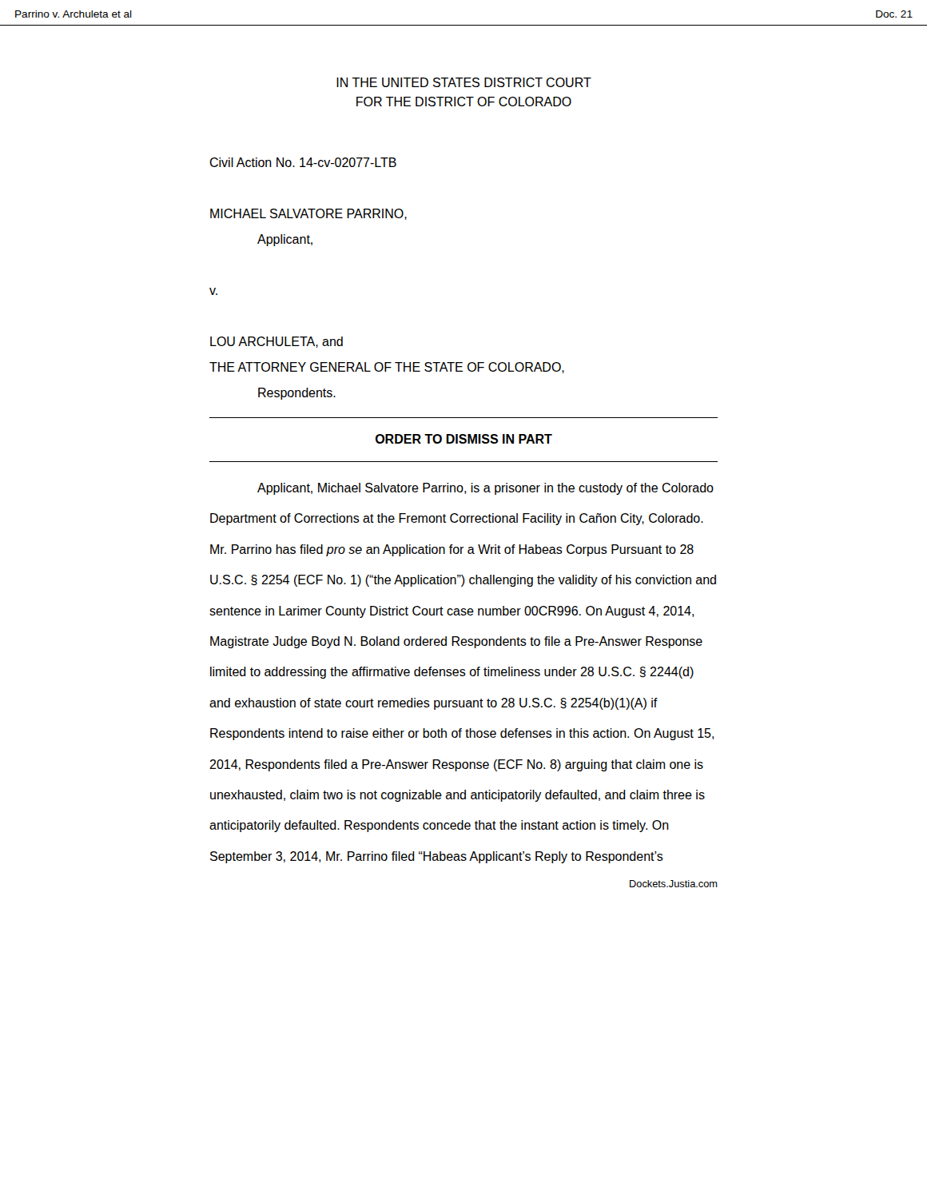Parrino v. Archuleta et al Doc. 21
IN THE UNITED STATES DISTRICT COURT
FOR THE DISTRICT OF COLORADO
Civil Action No. 14-cv-02077-LTB
MICHAEL SALVATORE PARRINO,
Applicant,
v.
LOU ARCHULETA, and
THE ATTORNEY GENERAL OF THE STATE OF COLORADO,
Respondents.
ORDER TO DISMISS IN PART
Applicant, Michael Salvatore Parrino, is a prisoner in the custody of the Colorado Department of Corrections at the Fremont Correctional Facility in Cañon City, Colorado. Mr. Parrino has filed pro se an Application for a Writ of Habeas Corpus Pursuant to 28 U.S.C. § 2254 (ECF No. 1) (“the Application”) challenging the validity of his conviction and sentence in Larimer County District Court case number 00CR996. On August 4, 2014, Magistrate Judge Boyd N. Boland ordered Respondents to file a Pre-Answer Response limited to addressing the affirmative defenses of timeliness under 28 U.S.C. § 2244(d) and exhaustion of state court remedies pursuant to 28 U.S.C. § 2254(b)(1)(A) if Respondents intend to raise either or both of those defenses in this action. On August 15, 2014, Respondents filed a Pre-Answer Response (ECF No. 8) arguing that claim one is unexhausted, claim two is not cognizable and anticipatorily defaulted, and claim three is anticipatorily defaulted. Respondents concede that the instant action is timely. On September 3, 2014, Mr. Parrino filed “Habeas Applicant’s Reply to Respondent’s
Dockets.Justia.com